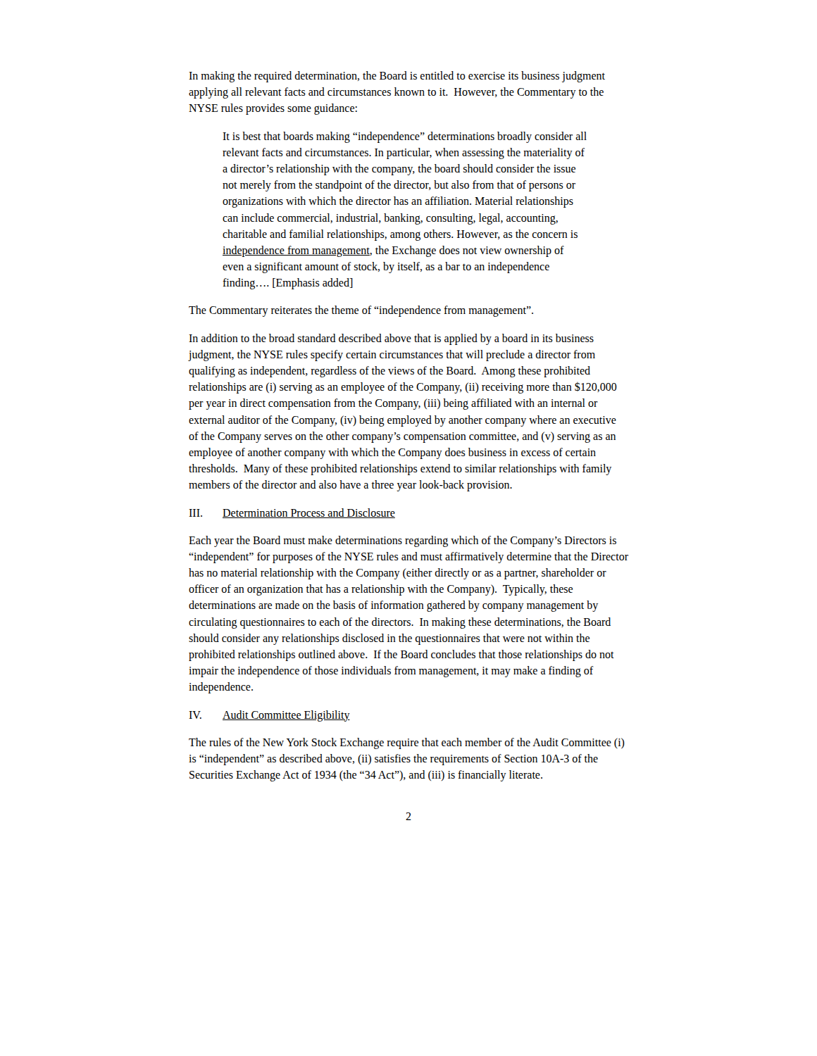In making the required determination, the Board is entitled to exercise its business judgment applying all relevant facts and circumstances known to it. However, the Commentary to the NYSE rules provides some guidance:
It is best that boards making “independence” determinations broadly consider all relevant facts and circumstances. In particular, when assessing the materiality of a director’s relationship with the company, the board should consider the issue not merely from the standpoint of the director, but also from that of persons or organizations with which the director has an affiliation. Material relationships can include commercial, industrial, banking, consulting, legal, accounting, charitable and familial relationships, among others. However, as the concern is independence from management, the Exchange does not view ownership of even a significant amount of stock, by itself, as a bar to an independence finding…. [Emphasis added]
The Commentary reiterates the theme of “independence from management”.
In addition to the broad standard described above that is applied by a board in its business judgment, the NYSE rules specify certain circumstances that will preclude a director from qualifying as independent, regardless of the views of the Board. Among these prohibited relationships are (i) serving as an employee of the Company, (ii) receiving more than $120,000 per year in direct compensation from the Company, (iii) being affiliated with an internal or external auditor of the Company, (iv) being employed by another company where an executive of the Company serves on the other company’s compensation committee, and (v) serving as an employee of another company with which the Company does business in excess of certain thresholds. Many of these prohibited relationships extend to similar relationships with family members of the director and also have a three year look-back provision.
III. Determination Process and Disclosure
Each year the Board must make determinations regarding which of the Company’s Directors is “independent” for purposes of the NYSE rules and must affirmatively determine that the Director has no material relationship with the Company (either directly or as a partner, shareholder or officer of an organization that has a relationship with the Company). Typically, these determinations are made on the basis of information gathered by company management by circulating questionnaires to each of the directors. In making these determinations, the Board should consider any relationships disclosed in the questionnaires that were not within the prohibited relationships outlined above. If the Board concludes that those relationships do not impair the independence of those individuals from management, it may make a finding of independence.
IV. Audit Committee Eligibility
The rules of the New York Stock Exchange require that each member of the Audit Committee (i) is “independent” as described above, (ii) satisfies the requirements of Section 10A-3 of the Securities Exchange Act of 1934 (the “34 Act”), and (iii) is financially literate.
2